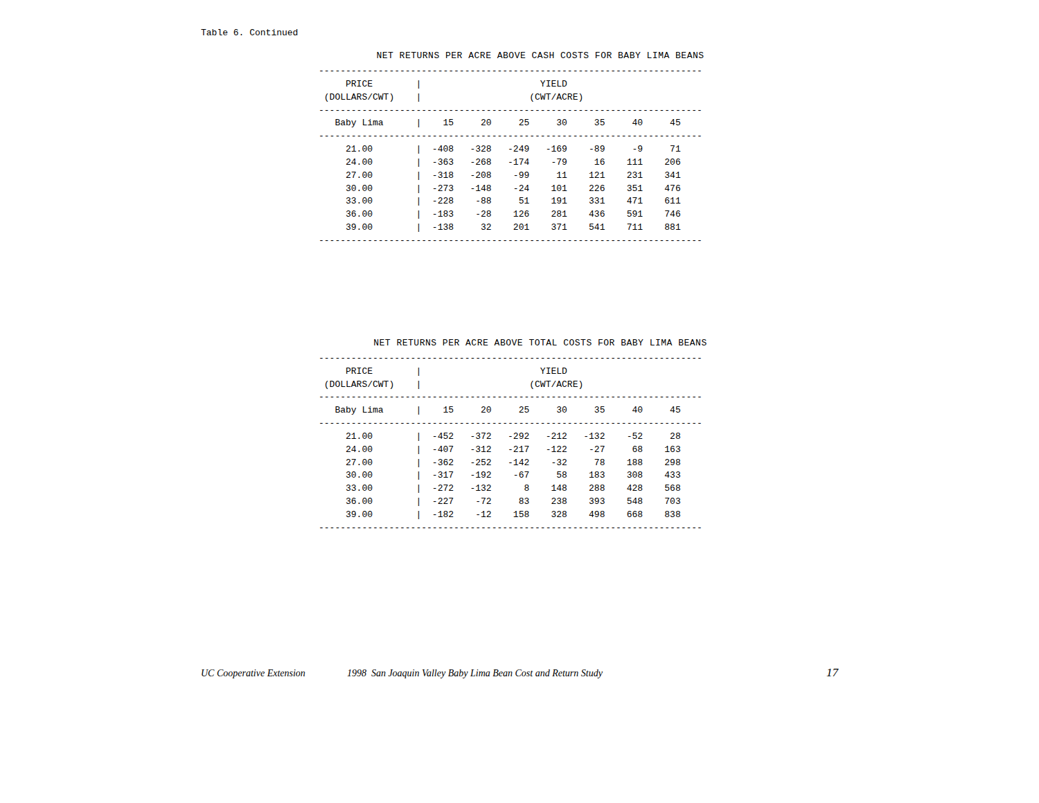Table 6. Continued
NET RETURNS PER ACRE ABOVE CASH COSTS FOR BABY LIMA BEANS
-----------------------------------------------------------------------
     PRICE        |                      YIELD
 (DOLLARS/CWT)    |                    (CWT/ACRE)
-----------------------------------------------------------------------
   Baby Lima      |    15     20     25     30     35     40     45
-----------------------------------------------------------------------
     21.00        |  -408   -328   -249   -169    -89     -9     71
     24.00        |  -363   -268   -174    -79     16    111    206
     27.00        |  -318   -208    -99     11    121    231    341
     30.00        |  -273   -148    -24    101    226    351    476
     33.00        |  -228    -88     51    191    331    471    611
     36.00        |  -183    -28    126    281    436    591    746
     39.00        |  -138     32    201    371    541    711    881
-----------------------------------------------------------------------
NET RETURNS PER ACRE ABOVE TOTAL COSTS FOR BABY LIMA BEANS
-----------------------------------------------------------------------
     PRICE        |                      YIELD
 (DOLLARS/CWT)    |                    (CWT/ACRE)
-----------------------------------------------------------------------
   Baby Lima      |    15     20     25     30     35     40     45
-----------------------------------------------------------------------
     21.00        |  -452   -372   -292   -212   -132    -52     28
     24.00        |  -407   -312   -217   -122    -27     68    163
     27.00        |  -362   -252   -142    -32     78    188    298
     30.00        |  -317   -192    -67     58    183    308    433
     33.00        |  -272   -132      8    148    288    428    568
     36.00        |  -227    -72     83    238    393    548    703
     39.00        |  -182    -12    158    328    498    668    838
-----------------------------------------------------------------------
UC Cooperative Extension 1998 San Joaquin Valley Baby Lima Bean Cost and Return Study 17